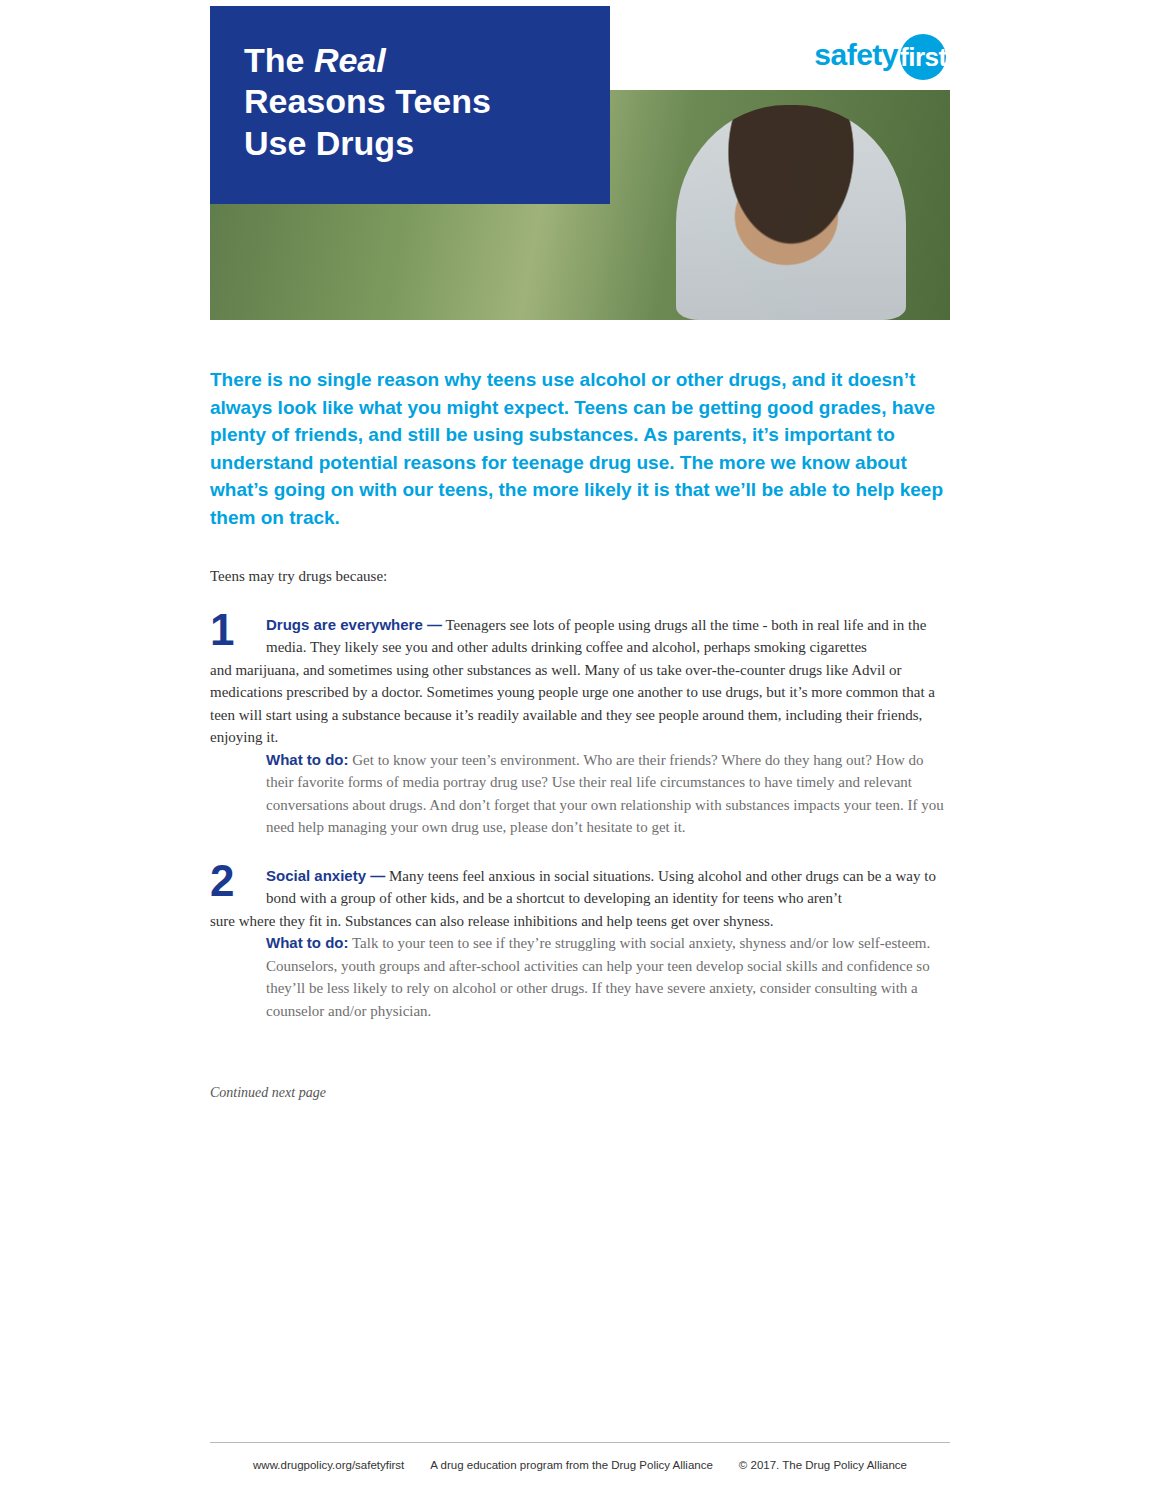safetyfirst
The Real
Reasons Teens
Use Drugs
There is no single reason why teens use alcohol or other drugs, and it doesn’t always look like what you might expect. Teens can be getting good grades, have plenty of friends, and still be using substances. As parents, it’s important to understand potential reasons for teenage drug use. The more we know about what’s going on with our teens, the more likely it is that we’ll be able to help keep them on track.
Teens may try drugs because:
1
Drugs are everywhere — Teenagers see lots of people using drugs all the time - both in real life and in the media. They likely see you and other adults drinking coffee and alcohol, perhaps smoking cigarettes
and marijuana, and sometimes using other substances as well. Many of us take over-the-counter drugs like Advil or medications prescribed by a doctor. Sometimes young people urge one another to use drugs, but it’s more common that a teen will start using a substance because it’s readily available and they see people around them, including their friends, enjoying it.
What to do: Get to know your teen’s environment. Who are their friends? Where do they hang out? How do their favorite forms of media portray drug use? Use their real life circumstances to have timely and relevant conversations about drugs. And don’t forget that your own relationship with substances impacts your teen. If you need help managing your own drug use, please don’t hesitate to get it.
2
Social anxiety — Many teens feel anxious in social situations. Using alcohol and other drugs can be a way to bond with a group of other kids, and be a shortcut to developing an identity for teens who aren’t
sure where they fit in. Substances can also release inhibitions and help teens get over shyness.
What to do: Talk to your teen to see if they’re struggling with social anxiety, shyness and/or low self-esteem. Counselors, youth groups and after-school activities can help your teen develop social skills and confidence so they’ll be less likely to rely on alcohol or other drugs. If they have severe anxiety, consider consulting with a counselor and/or physician.
Continued next page
www.drugpolicy.org/safetyfirst A drug education program from the Drug Policy Alliance © 2017. The Drug Policy Alliance